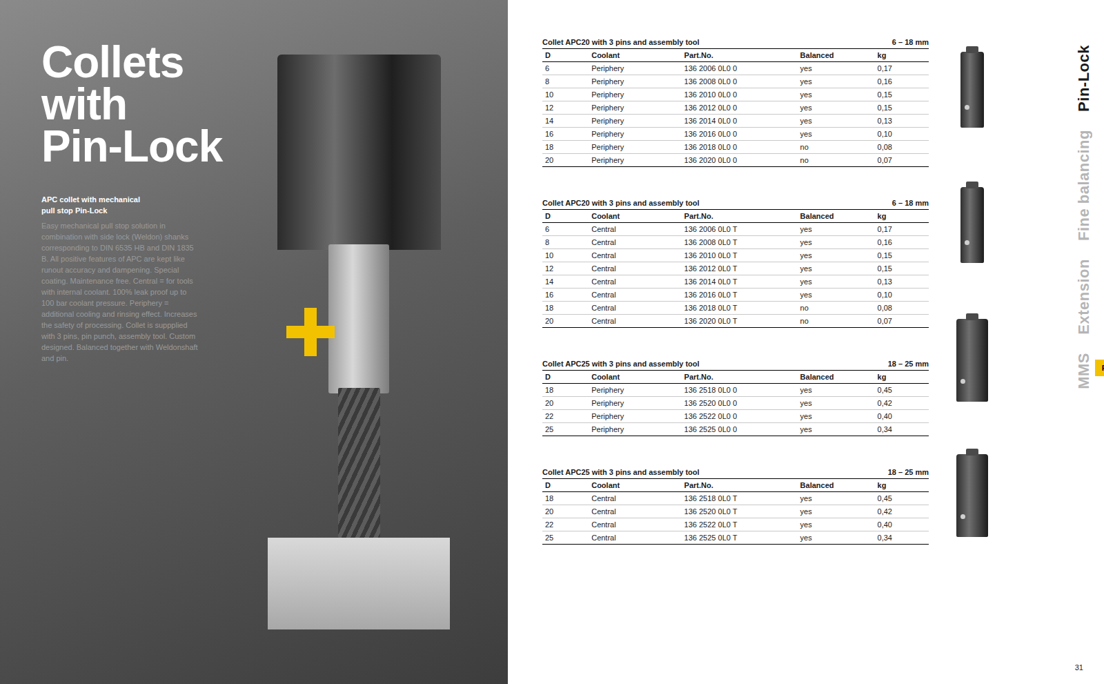Collets with Pin-Lock
APC collet with mechanical
pull stop Pin-Lock Easy mechanical pull stop solution in combination with side lock (Weldon) shanks corresponding to DIN 6535 HB and DIN 1835 B. All positive features of APC are kept like runout accuracy and dampening. Special coating. Maintenance free. Central = for tools with internal coolant. 100% leak proof up to 100 bar coolant pressure. Periphery = additional cooling and rinsing effect. Increases the safety of processing. Collet is suppplied with 3 pins, pin punch, assembly tool. Custom designed. Balanced together with Weldonshaft and pin.
Collet APC20 with 3 pins and assembly tool 6 – 18 mm
| D | Coolant | Part.No. | Balanced | kg |
| --- | --- | --- | --- | --- |
| 6 | Periphery | 136 2006 0L0 0 | yes | 0,17 |
| 8 | Periphery | 136 2008 0L0 0 | yes | 0,16 |
| 10 | Periphery | 136 2010 0L0 0 | yes | 0,15 |
| 12 | Periphery | 136 2012 0L0 0 | yes | 0,15 |
| 14 | Periphery | 136 2014 0L0 0 | yes | 0,13 |
| 16 | Periphery | 136 2016 0L0 0 | yes | 0,10 |
| 18 | Periphery | 136 2018 0L0 0 | no | 0,08 |
| 20 | Periphery | 136 2020 0L0 0 | no | 0,07 |
Collet APC20 with 3 pins and assembly tool 6 – 18 mm
| D | Coolant | Part.No. | Balanced | kg |
| --- | --- | --- | --- | --- |
| 6 | Central | 136 2006 0L0 T | yes | 0,17 |
| 8 | Central | 136 2008 0L0 T | yes | 0,16 |
| 10 | Central | 136 2010 0L0 T | yes | 0,15 |
| 12 | Central | 136 2012 0L0 T | yes | 0,15 |
| 14 | Central | 136 2014 0L0 T | yes | 0,13 |
| 16 | Central | 136 2016 0L0 T | yes | 0,10 |
| 18 | Central | 136 2018 0L0 T | no | 0,08 |
| 20 | Central | 136 2020 0L0 T | no | 0,07 |
Collet APC25 with 3 pins and assembly tool 18 – 25 mm
| D | Coolant | Part.No. | Balanced | kg |
| --- | --- | --- | --- | --- |
| 18 | Periphery | 136 2518 0L0 0 | yes | 0,45 |
| 20 | Periphery | 136 2520 0L0 0 | yes | 0,42 |
| 22 | Periphery | 136 2522 0L0 0 | yes | 0,40 |
| 25 | Periphery | 136 2525 0L0 0 | yes | 0,34 |
Collet APC25 with 3 pins and assembly tool 18 – 25 mm
| D | Coolant | Part.No. | Balanced | kg |
| --- | --- | --- | --- | --- |
| 18 | Central | 136 2518 0L0 T | yes | 0,45 |
| 20 | Central | 136 2520 0L0 T | yes | 0,42 |
| 22 | Central | 136 2522 0L0 T | yes | 0,40 |
| 25 | Central | 136 2525 0L0 T | yes | 0,34 |
Pin-Lock Fine balancing Extension MMS Plus
31